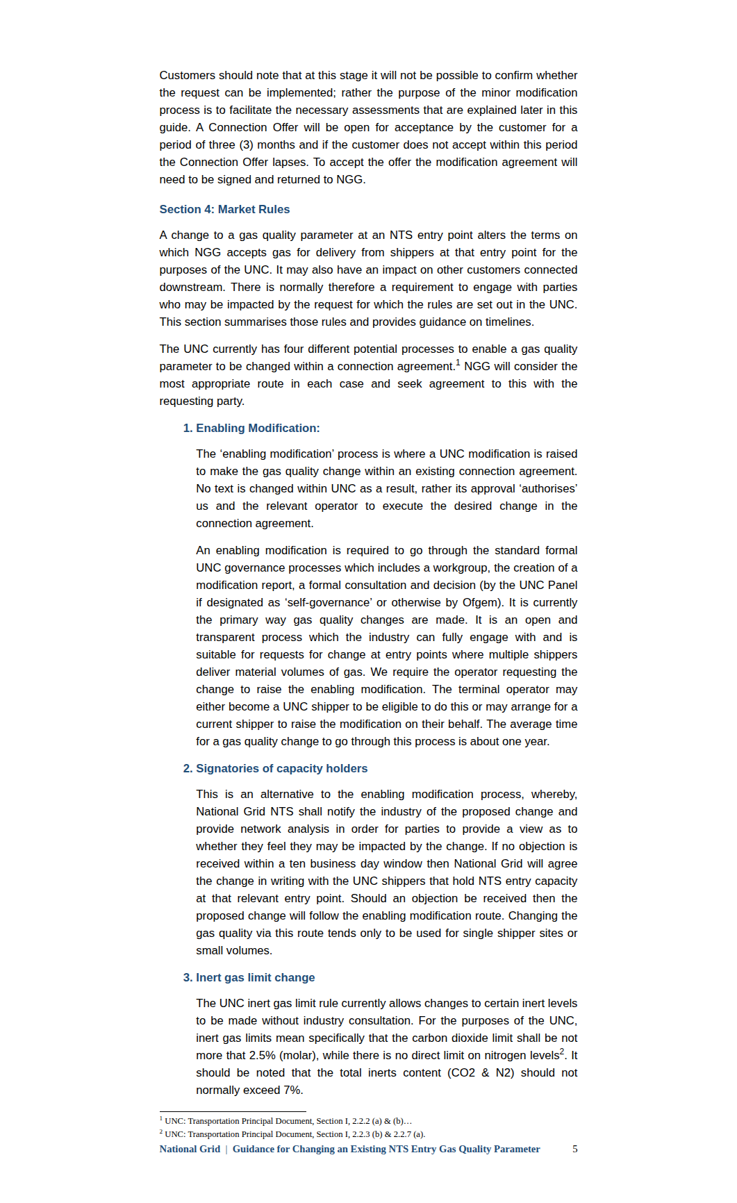Customers should note that at this stage it will not be possible to confirm whether the request can be implemented; rather the purpose of the minor modification process is to facilitate the necessary assessments that are explained later in this guide. A Connection Offer will be open for acceptance by the customer for a period of three (3) months and if the customer does not accept within this period the Connection Offer lapses. To accept the offer the modification agreement will need to be signed and returned to NGG.
Section 4: Market Rules
A change to a gas quality parameter at an NTS entry point alters the terms on which NGG accepts gas for delivery from shippers at that entry point for the purposes of the UNC. It may also have an impact on other customers connected downstream. There is normally therefore a requirement to engage with parties who may be impacted by the request for which the rules are set out in the UNC. This section summarises those rules and provides guidance on timelines.
The UNC currently has four different potential processes to enable a gas quality parameter to be changed within a connection agreement.1 NGG will consider the most appropriate route in each case and seek agreement to this with the requesting party.
Enabling Modification:
The ‘enabling modification’ process is where a UNC modification is raised to make the gas quality change within an existing connection agreement. No text is changed within UNC as a result, rather its approval ‘authorises’ us and the relevant operator to execute the desired change in the connection agreement.
An enabling modification is required to go through the standard formal UNC governance processes which includes a workgroup, the creation of a modification report, a formal consultation and decision (by the UNC Panel if designated as ‘self-governance’ or otherwise by Ofgem). It is currently the primary way gas quality changes are made. It is an open and transparent process which the industry can fully engage with and is suitable for requests for change at entry points where multiple shippers deliver material volumes of gas. We require the operator requesting the change to raise the enabling modification. The terminal operator may either become a UNC shipper to be eligible to do this or may arrange for a current shipper to raise the modification on their behalf. The average time for a gas quality change to go through this process is about one year.
Signatories of capacity holders
This is an alternative to the enabling modification process, whereby, National Grid NTS shall notify the industry of the proposed change and provide network analysis in order for parties to provide a view as to whether they feel they may be impacted by the change. If no objection is received within a ten business day window then National Grid will agree the change in writing with the UNC shippers that hold NTS entry capacity at that relevant entry point. Should an objection be received then the proposed change will follow the enabling modification route. Changing the gas quality via this route tends only to be used for single shipper sites or small volumes.
Inert gas limit change
The UNC inert gas limit rule currently allows changes to certain inert levels to be made without industry consultation. For the purposes of the UNC, inert gas limits mean specifically that the carbon dioxide limit shall be not more that 2.5% (molar), while there is no direct limit on nitrogen levels2. It should be noted that the total inerts content (CO2 & N2) should not normally exceed 7%.
1 UNC: Transportation Principal Document, Section I, 2.2.2 (a) & (b)…
2 UNC: Transportation Principal Document, Section I, 2.2.3 (b) & 2.2.7 (a).
National Grid | Guidance for Changing an Existing NTS Entry Gas Quality Parameter 5